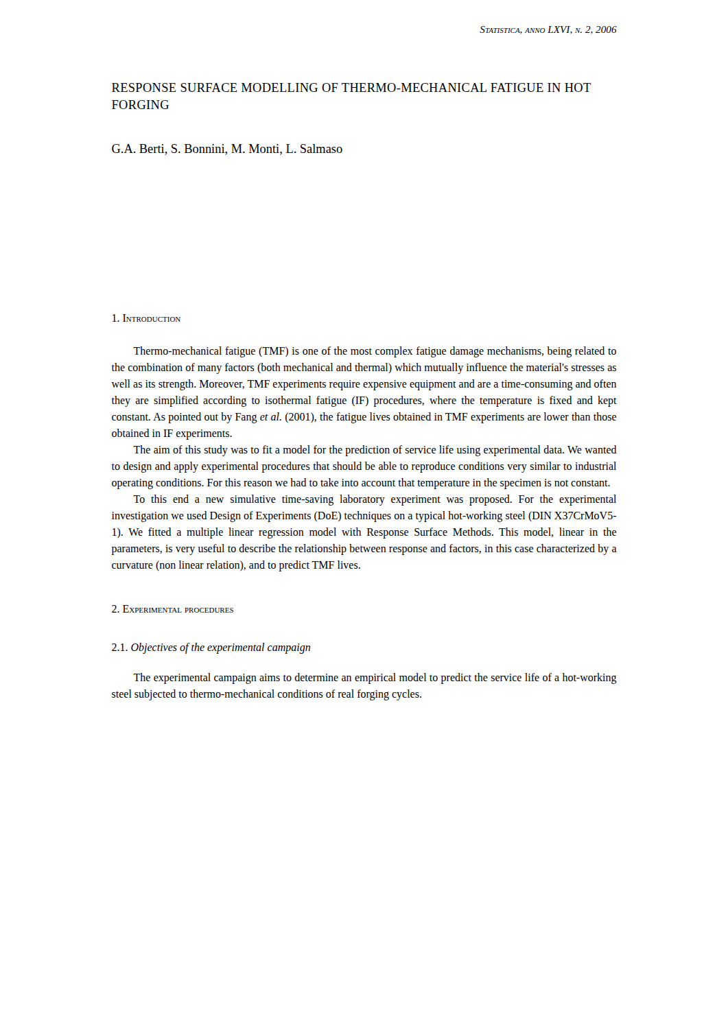Statistica, anno LXVI, n. 2, 2006
Response surface modelling of thermo-mechanical fatigue in hot forging
G.A. Berti, S. Bonnini, M. Monti, L. Salmaso
1. Introduction
Thermo-mechanical fatigue (TMF) is one of the most complex fatigue damage mechanisms, being related to the combination of many factors (both mechanical and thermal) which mutually influence the material's stresses as well as its strength. Moreover, TMF experiments require expensive equipment and are a time-consuming and often they are simplified according to isothermal fatigue (IF) procedures, where the temperature is fixed and kept constant. As pointed out by Fang et al. (2001), the fatigue lives obtained in TMF experiments are lower than those obtained in IF experiments.
The aim of this study was to fit a model for the prediction of service life using experimental data. We wanted to design and apply experimental procedures that should be able to reproduce conditions very similar to industrial operating conditions. For this reason we had to take into account that temperature in the specimen is not constant.
To this end a new simulative time-saving laboratory experiment was proposed. For the experimental investigation we used Design of Experiments (DoE) techniques on a typical hot-working steel (DIN X37CrMoV5-1). We fitted a multiple linear regression model with Response Surface Methods. This model, linear in the parameters, is very useful to describe the relationship between response and factors, in this case characterized by a curvature (non linear relation), and to predict TMF lives.
2. Experimental procedures
2.1. Objectives of the experimental campaign
The experimental campaign aims to determine an empirical model to predict the service life of a hot-working steel subjected to thermo-mechanical conditions of real forging cycles.